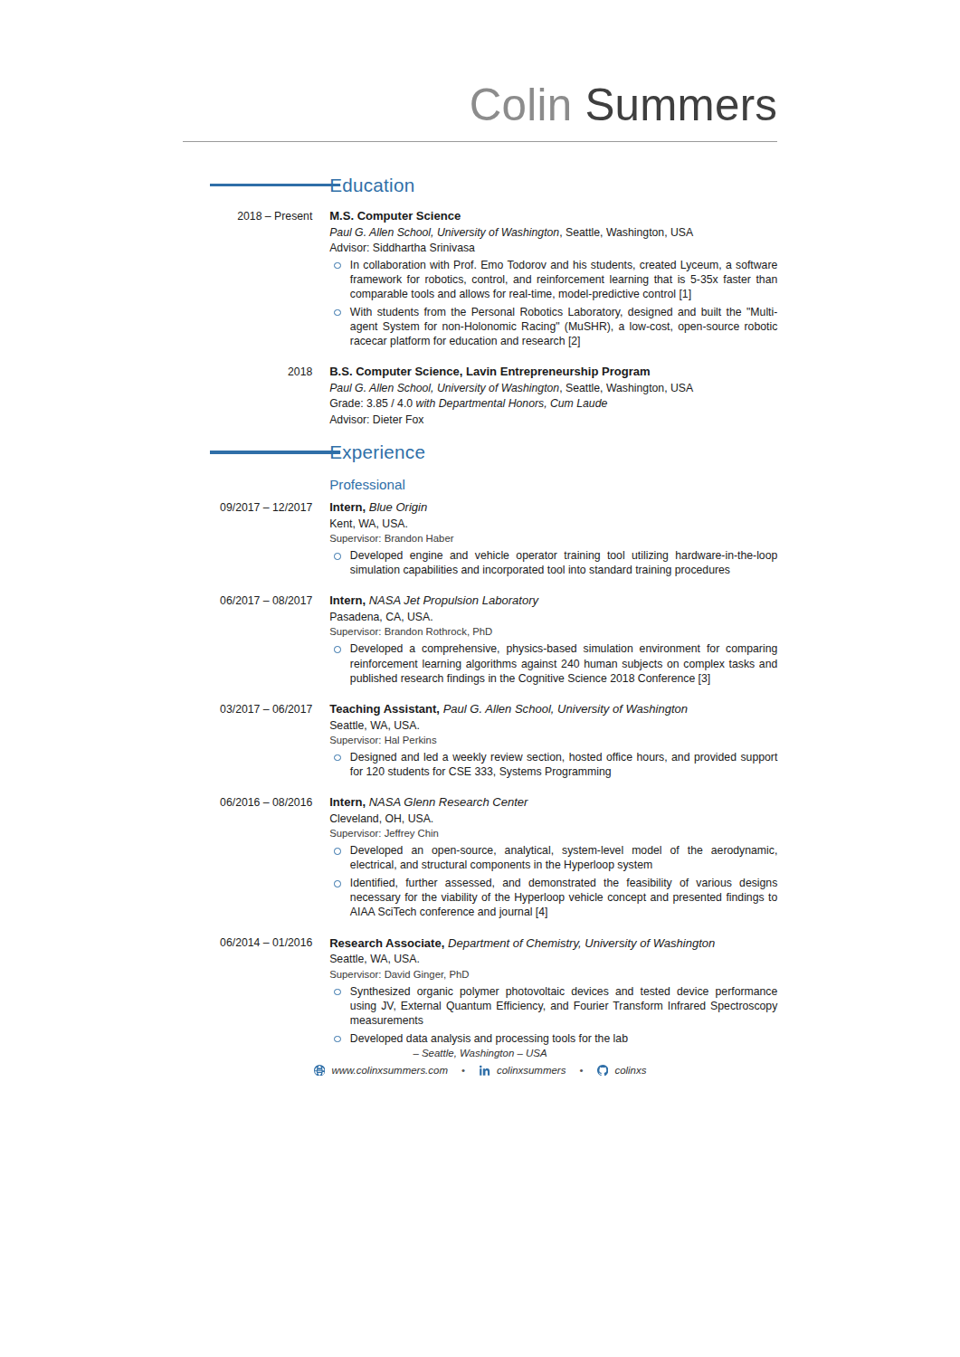Colin Summers
Education
2018 – Present
M.S. Computer Science
Paul G. Allen School, University of Washington, Seattle, Washington, USA
Advisor: Siddhartha Srinivasa
In collaboration with Prof. Emo Todorov and his students, created Lyceum, a software framework for robotics, control, and reinforcement learning that is 5-35x faster than comparable tools and allows for real-time, model-predictive control [1]
With students from the Personal Robotics Laboratory, designed and built the "Multi-agent System for non-Holonomic Racing" (MuSHR), a low-cost, open-source robotic racecar platform for education and research [2]
2018
B.S. Computer Science, Lavin Entrepreneurship Program
Paul G. Allen School, University of Washington, Seattle, Washington, USA
Grade: 3.85 / 4.0 with Departmental Honors, Cum Laude
Advisor: Dieter Fox
Experience
Professional
09/2017 – 12/2017
Intern, Blue Origin
Kent, WA, USA.
Supervisor: Brandon Haber
Developed engine and vehicle operator training tool utilizing hardware-in-the-loop simulation capabilities and incorporated tool into standard training procedures
06/2017 – 08/2017
Intern, NASA Jet Propulsion Laboratory
Pasadena, CA, USA.
Supervisor: Brandon Rothrock, PhD
Developed a comprehensive, physics-based simulation environment for comparing reinforcement learning algorithms against 240 human subjects on complex tasks and published research findings in the Cognitive Science 2018 Conference [3]
03/2017 – 06/2017
Teaching Assistant, Paul G. Allen School, University of Washington
Seattle, WA, USA.
Supervisor: Hal Perkins
Designed and led a weekly review section, hosted office hours, and provided support for 120 students for CSE 333, Systems Programming
06/2016 – 08/2016
Intern, NASA Glenn Research Center
Cleveland, OH, USA.
Supervisor: Jeffrey Chin
Developed an open-source, analytical, system-level model of the aerodynamic, electrical, and structural components in the Hyperloop system
Identified, further assessed, and demonstrated the feasibility of various designs necessary for the viability of the Hyperloop vehicle concept and presented findings to AIAA SciTech conference and journal [4]
06/2014 – 01/2016
Research Associate, Department of Chemistry, University of Washington
Seattle, WA, USA.
Supervisor: David Ginger, PhD
Synthesized organic polymer photovoltaic devices and tested device performance using JV, External Quantum Efficiency, and Fourier Transform Infrared Spectroscopy measurements
Developed data analysis and processing tools for the lab
– Seattle, Washington – USA
www.colinxsummers.com • colinxsummers • colinxs